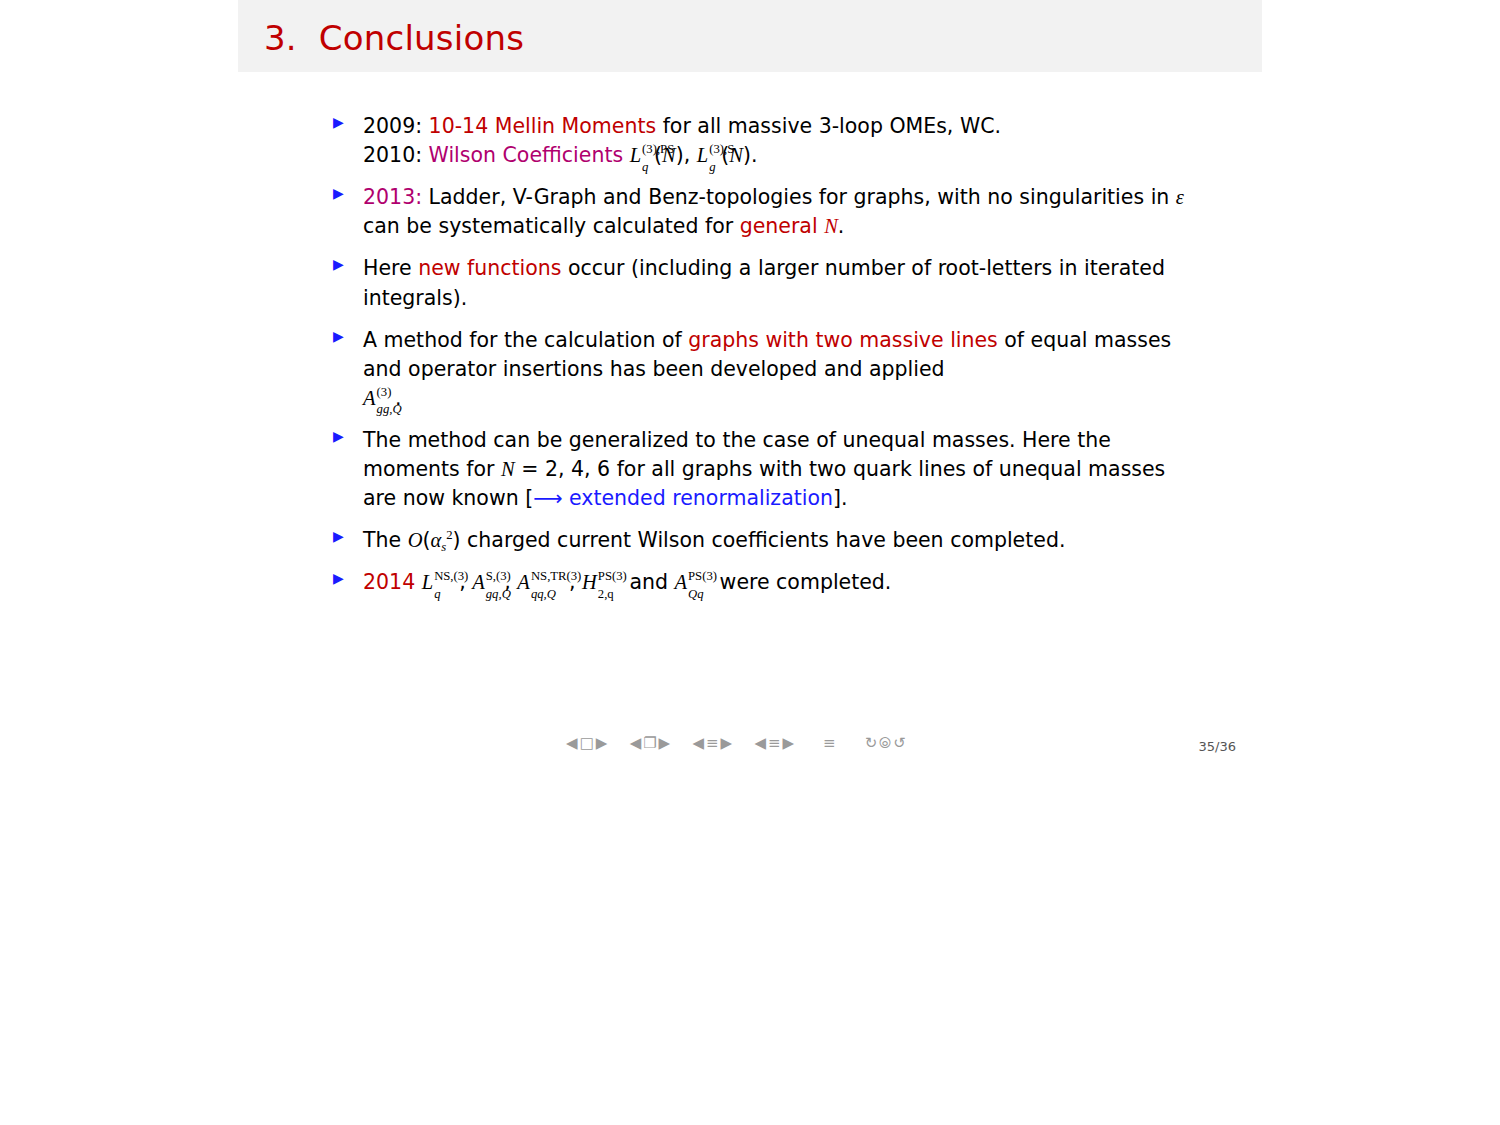3. Conclusions
2009: 10-14 Mellin Moments for all massive 3-loop OMEs, WC.
2010: Wilson Coefficients L(3),PSq (N), L(3),Sg (N).
2013: Ladder, V-Graph and Benz-topologies for graphs, with no singularities in ε can be systematically calculated for general N.
Here new functions occur (including a larger number of root-letters in iterated integrals).
A method for the calculation of graphs with two massive lines of equal masses and operator insertions has been developed and applied
A(3)gg,Q .
The method can be generalized to the case of unequal masses. Here the moments for N = 2, 4, 6 for all graphs with two quark lines of unequal masses are now known [⟶ extended renormalization].
The O(αs2) charged current Wilson coefficients have been completed.
2014 LNS,(3)q , AS,(3)gq,Q , ANS,TR(3)qq,Q , HPS(3)2,q and APS(3)Qq were completed.
◀□▶ ◀❐▶ ◀≡▶ ◀≡▶ ≡ ↻⦾↺
35/36